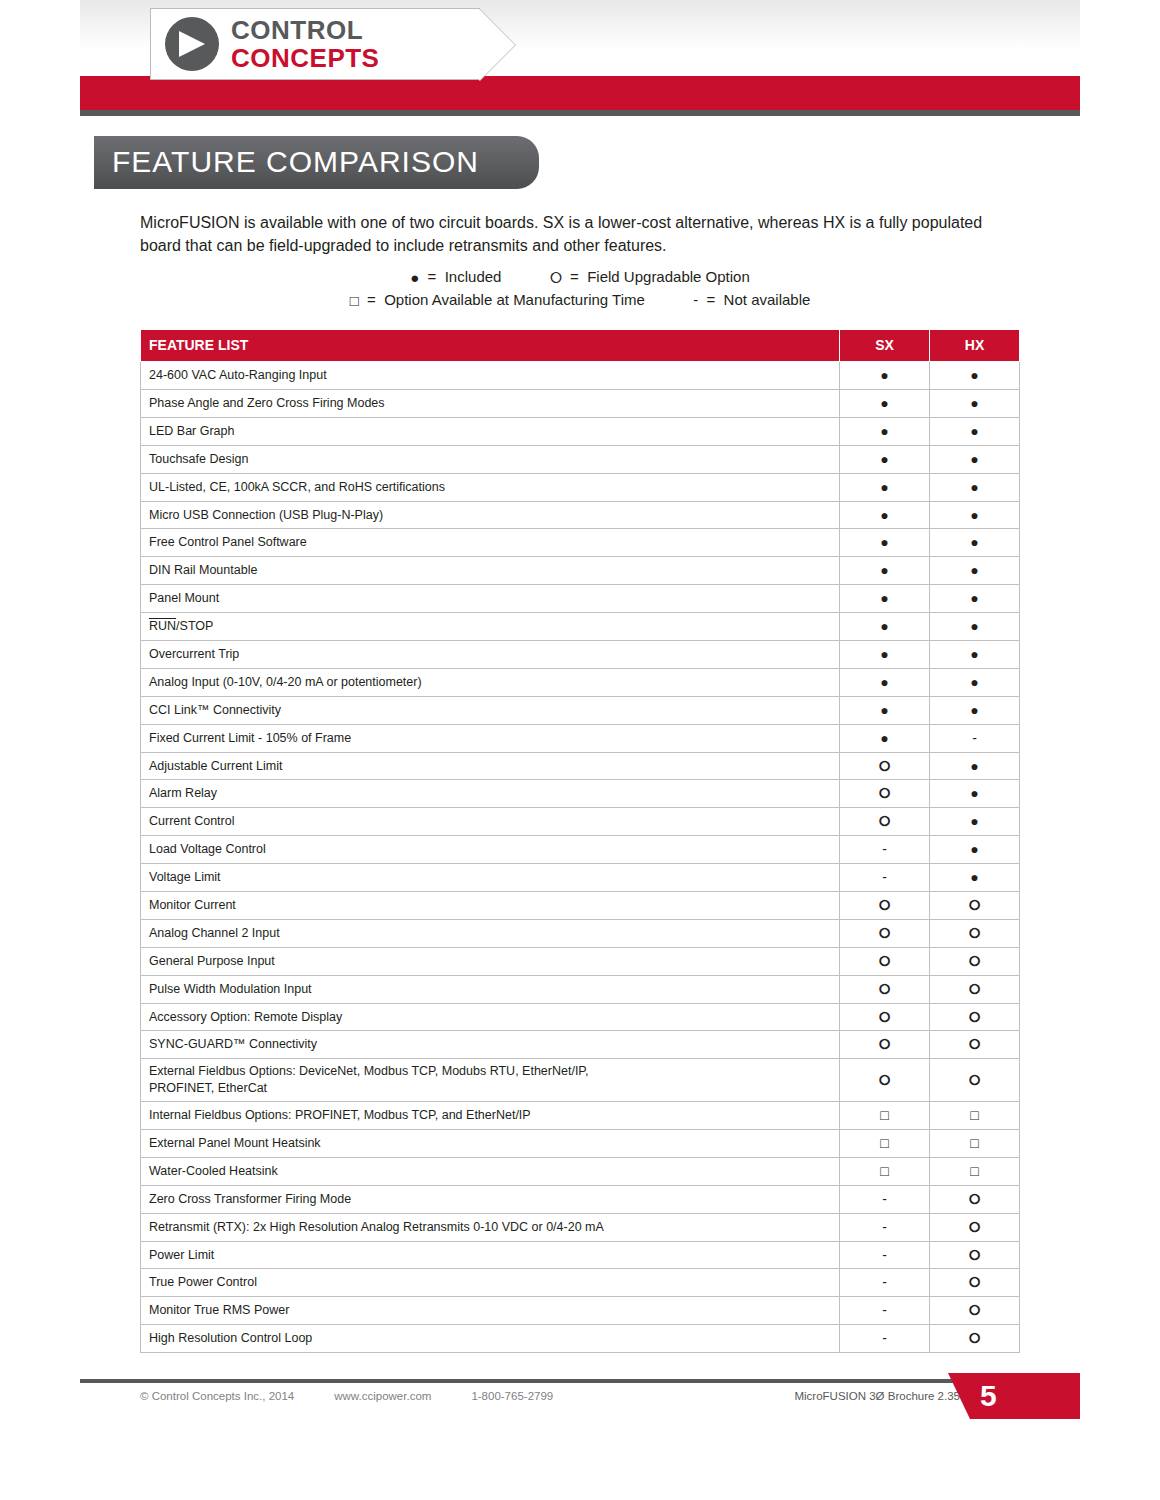CONTROL CONCEPTS
FEATURE COMPARISON
MicroFUSION is available with one of two circuit boards. SX is a lower-cost alternative, whereas HX is a fully populated board that can be field-upgraded to include retransmits and other features.
● = Included ⭘ = Field Upgradable Option □ = Option Available at Manufacturing Time - = Not available
| FEATURE LIST | SX | HX |
| --- | --- | --- |
| 24-600 VAC Auto-Ranging Input | | |
| Phase Angle and Zero Cross Firing Modes | | |
| LED Bar Graph | | |
| Touchsafe Design | | |
| UL-Listed, CE, 100kA SCCR, and RoHS certifications | | |
| Micro USB Connection (USB Plug-N-Play) | | |
| Free Control Panel Software | | |
| DIN Rail Mountable | | |
| Panel Mount | | |
| RUN /STOP | | |
| Overcurrent Trip | | |
| Analog Input (0-10V, 0/4-20 mA or potentiometer) | | |
| CCI Link™ Connectivity | | |
| Fixed Current Limit - 105% of Frame | | |
| Adjustable Current Limit | | |
| Alarm Relay | | |
| Current Control | | |
| Load Voltage Control | | |
| Voltage Limit | | |
| Monitor Current | | |
| Analog Channel 2 Input | | |
| General Purpose Input | | |
| Pulse Width Modulation Input | | |
| Accessory Option: Remote Display | | |
| SYNC-GUARD™ Connectivity | | |
| External Fieldbus Options: DeviceNet, Modbus TCP, Modubs RTU, EtherNet/IP, PROFINET, EtherCat | | |
| Internal Fieldbus Options: PROFINET, Modbus TCP, and EtherNet/IP | | |
| External Panel Mount Heatsink | | |
| Water-Cooled Heatsink | | |
| Zero Cross Transformer Firing Mode | | |
| Retransmit (RTX): 2x High Resolution Analog Retransmits 0-10 VDC or 0/4-20 mA | | |
| Power Limit | | |
| True Power Control | | |
| Monitor True RMS Power | | |
| High Resolution Control Loop | | |
© Control Concepts Inc., 2014 www.ccipower.com 1-800-765-2799 MicroFUSION 3Ø Brochure 2.35
5